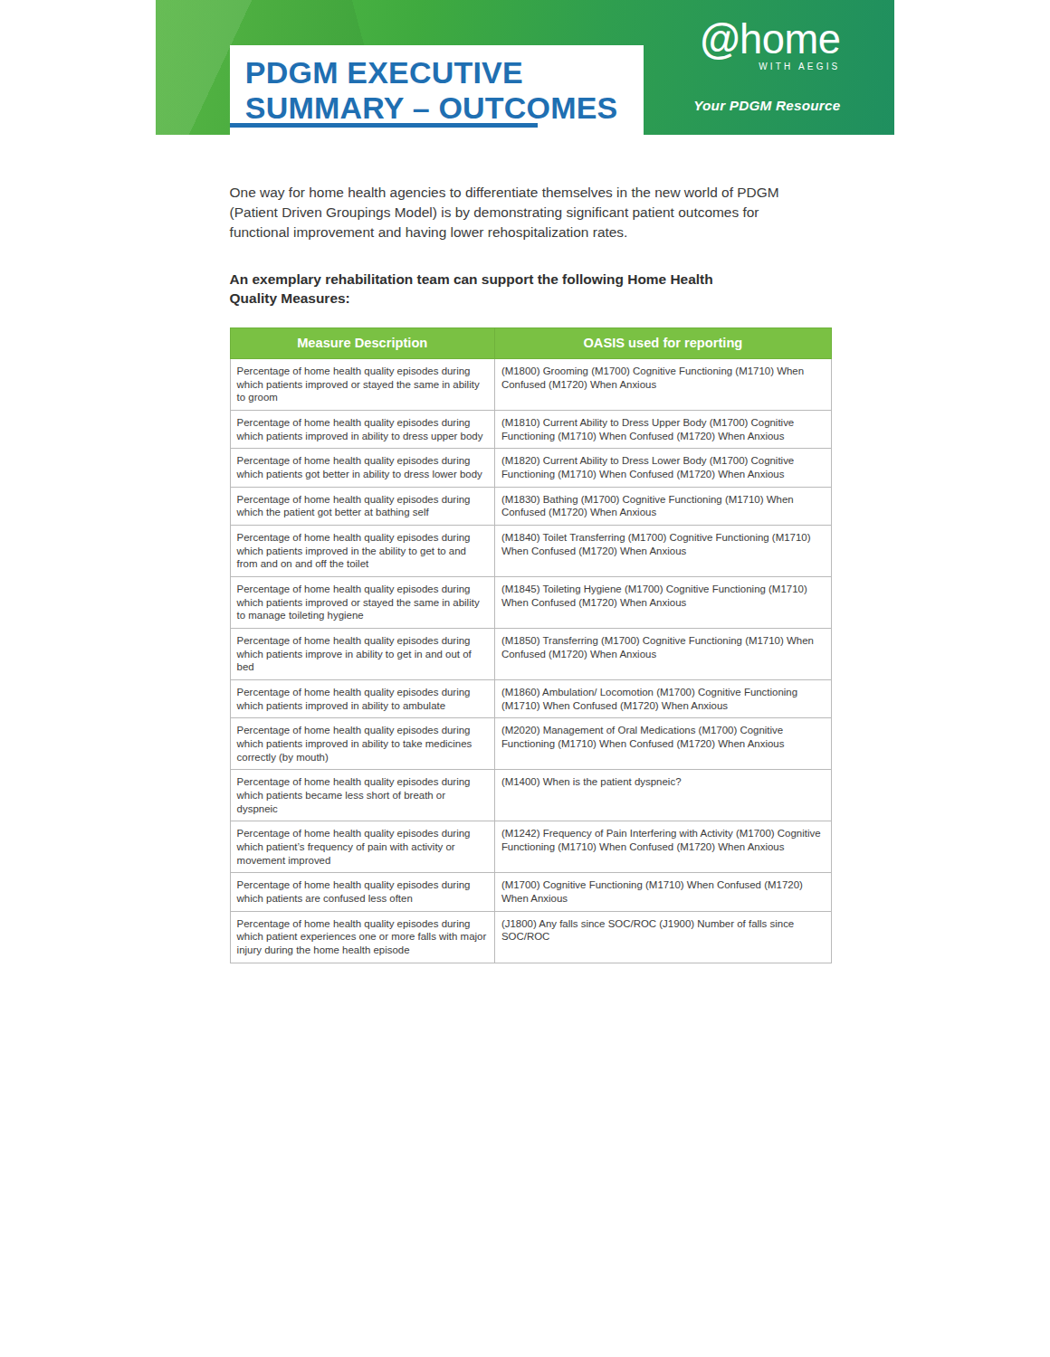PDGM Executive
Summary – Outcomes
@home
WITH AEGIS
Your PDGM Resource
One way for home health agencies to differentiate themselves in the new world of PDGM (Patient Driven Groupings Model) is by demonstrating significant patient outcomes for functional improvement and having lower rehospitalization rates.
An exemplary rehabilitation team can support the following Home Health
Quality Measures:
| Measure Description | OASIS used for reporting |
| --- | --- |
| Percentage of home health quality episodes during which patients improved or stayed the same in ability to groom | (M1800) Grooming (M1700) Cognitive Functioning (M1710) When Confused (M1720) When Anxious |
| Percentage of home health quality episodes during which patients improved in ability to dress upper body | (M1810) Current Ability to Dress Upper Body (M1700) Cognitive Functioning (M1710) When Confused (M1720) When Anxious |
| Percentage of home health quality episodes during which patients got better in ability to dress lower body | (M1820) Current Ability to Dress Lower Body (M1700) Cognitive Functioning (M1710) When Confused (M1720) When Anxious |
| Percentage of home health quality episodes during which the patient got better at bathing self | (M1830) Bathing (M1700) Cognitive Functioning (M1710) When Confused (M1720) When Anxious |
| Percentage of home health quality episodes during which patients improved in the ability to get to and from and on and off the toilet | (M1840) Toilet Transferring (M1700) Cognitive Functioning (M1710) When Confused (M1720) When Anxious |
| Percentage of home health quality episodes during which patients improved or stayed the same in ability to manage toileting hygiene | (M1845) Toileting Hygiene (M1700) Cognitive Functioning (M1710) When Confused (M1720) When Anxious |
| Percentage of home health quality episodes during which patients improve in ability to get in and out of bed | (M1850) Transferring (M1700) Cognitive Functioning (M1710) When Confused (M1720) When Anxious |
| Percentage of home health quality episodes during which patients improved in ability to ambulate | (M1860) Ambulation/ Locomotion (M1700) Cognitive Functioning (M1710) When Confused (M1720) When Anxious |
| Percentage of home health quality episodes during which patients improved in ability to take medicines correctly (by mouth) | (M2020) Management of Oral Medications (M1700) Cognitive Functioning (M1710) When Confused (M1720) When Anxious |
| Percentage of home health quality episodes during which patients became less short of breath or dyspneic | (M1400) When is the patient dyspneic? |
| Percentage of home health quality episodes during which patient’s frequency of pain with activity or movement improved | (M1242) Frequency of Pain Interfering with Activity (M1700) Cognitive Functioning (M1710) When Confused (M1720) When Anxious |
| Percentage of home health quality episodes during which patients are confused less often | (M1700) Cognitive Functioning (M1710) When Confused (M1720) When Anxious |
| Percentage of home health quality episodes during which patient experiences one or more falls with major injury during the home health episode | (J1800) Any falls since SOC/ROC (J1900) Number of falls since SOC/ROC |